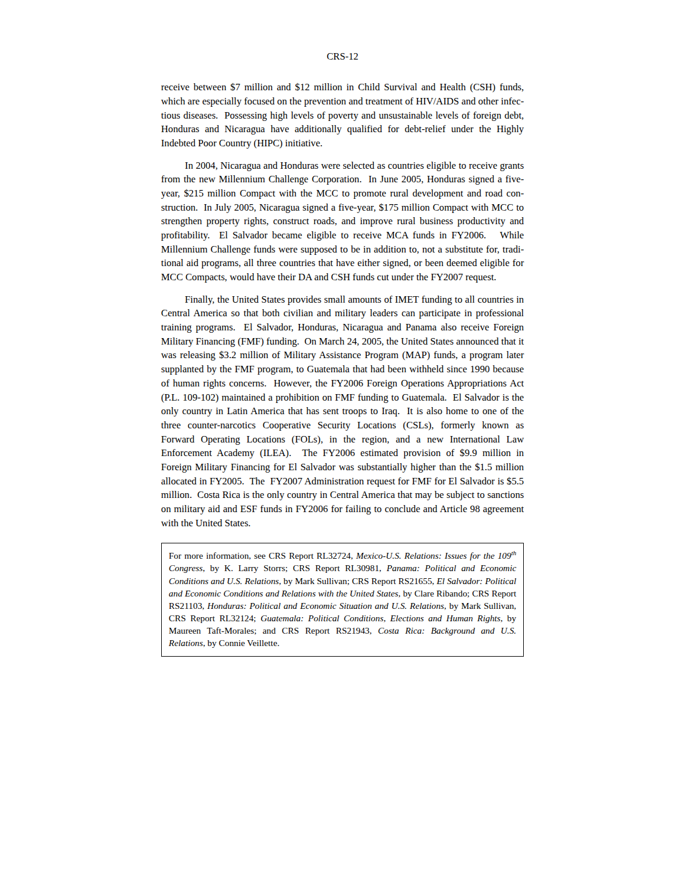CRS-12
receive between $7 million and $12 million in Child Survival and Health (CSH) funds, which are especially focused on the prevention and treatment of HIV/AIDS and other infectious diseases. Possessing high levels of poverty and unsustainable levels of foreign debt, Honduras and Nicaragua have additionally qualified for debt-relief under the Highly Indebted Poor Country (HIPC) initiative.
In 2004, Nicaragua and Honduras were selected as countries eligible to receive grants from the new Millennium Challenge Corporation. In June 2005, Honduras signed a five-year, $215 million Compact with the MCC to promote rural development and road construction. In July 2005, Nicaragua signed a five-year, $175 million Compact with MCC to strengthen property rights, construct roads, and improve rural business productivity and profitability. El Salvador became eligible to receive MCA funds in FY2006. While Millennium Challenge funds were supposed to be in addition to, not a substitute for, traditional aid programs, all three countries that have either signed, or been deemed eligible for MCC Compacts, would have their DA and CSH funds cut under the FY2007 request.
Finally, the United States provides small amounts of IMET funding to all countries in Central America so that both civilian and military leaders can participate in professional training programs. El Salvador, Honduras, Nicaragua and Panama also receive Foreign Military Financing (FMF) funding. On March 24, 2005, the United States announced that it was releasing $3.2 million of Military Assistance Program (MAP) funds, a program later supplanted by the FMF program, to Guatemala that had been withheld since 1990 because of human rights concerns. However, the FY2006 Foreign Operations Appropriations Act (P.L. 109-102) maintained a prohibition on FMF funding to Guatemala. El Salvador is the only country in Latin America that has sent troops to Iraq. It is also home to one of the three counter-narcotics Cooperative Security Locations (CSLs), formerly known as Forward Operating Locations (FOLs), in the region, and a new International Law Enforcement Academy (ILEA). The FY2006 estimated provision of $9.9 million in Foreign Military Financing for El Salvador was substantially higher than the $1.5 million allocated in FY2005. The FY2007 Administration request for FMF for El Salvador is $5.5 million. Costa Rica is the only country in Central America that may be subject to sanctions on military aid and ESF funds in FY2006 for failing to conclude and Article 98 agreement with the United States.
For more information, see CRS Report RL32724, Mexico-U.S. Relations: Issues for the 109th Congress, by K. Larry Storrs; CRS Report RL30981, Panama: Political and Economic Conditions and U.S. Relations, by Mark Sullivan; CRS Report RS21655, El Salvador: Political and Economic Conditions and Relations with the United States, by Clare Ribando; CRS Report RS21103, Honduras: Political and Economic Situation and U.S. Relations, by Mark Sullivan, CRS Report RL32124; Guatemala: Political Conditions, Elections and Human Rights, by Maureen Taft-Morales; and CRS Report RS21943, Costa Rica: Background and U.S. Relations, by Connie Veillette.